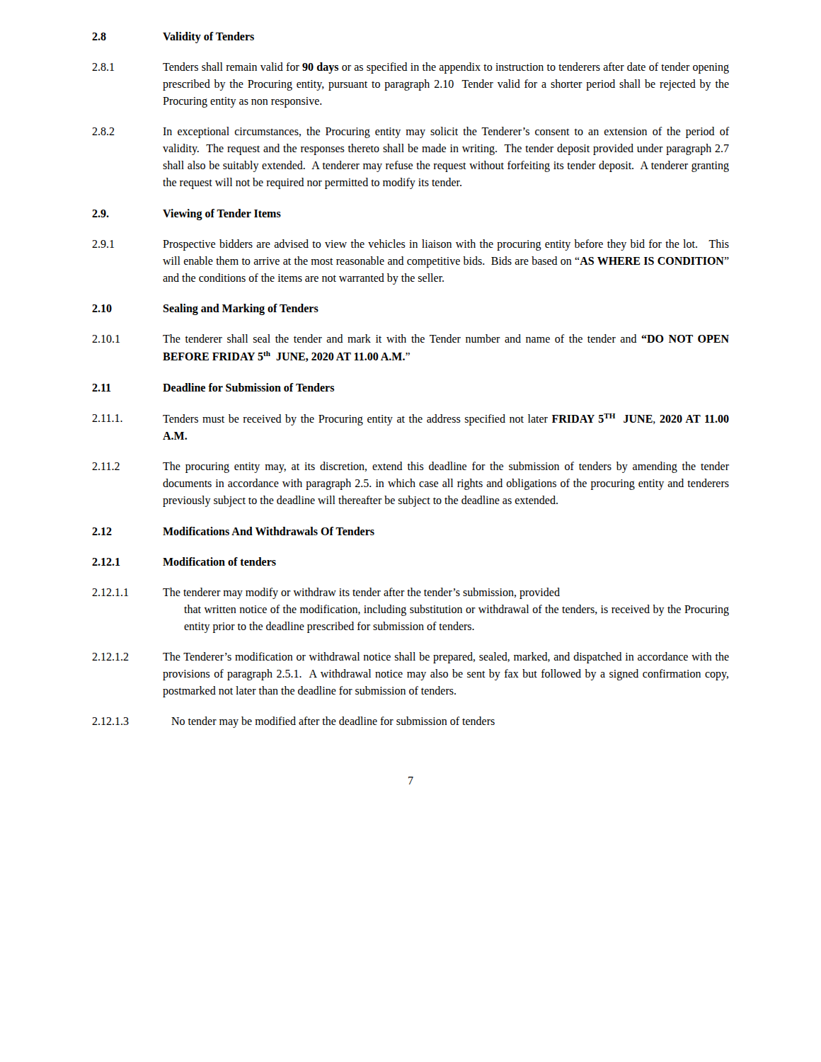2.8
Validity of Tenders
2.8.1
Tenders shall remain valid for 90 days or as specified in the appendix to instruction to tenderers after date of tender opening prescribed by the Procuring entity, pursuant to paragraph 2.10 Tender valid for a shorter period shall be rejected by the Procuring entity as non responsive.
2.8.2
In exceptional circumstances, the Procuring entity may solicit the Tenderer’s consent to an extension of the period of validity. The request and the responses thereto shall be made in writing. The tender deposit provided under paragraph 2.7 shall also be suitably extended. A tenderer may refuse the request without forfeiting its tender deposit. A tenderer granting the request will not be required nor permitted to modify its tender.
2.9.
Viewing of Tender Items
2.9.1
Prospective bidders are advised to view the vehicles in liaison with the procuring entity before they bid for the lot. This will enable them to arrive at the most reasonable and competitive bids. Bids are based on “AS WHERE IS CONDITION” and the conditions of the items are not warranted by the seller.
2.10
Sealing and Marking of Tenders
2.10.1
The tenderer shall seal the tender and mark it with the Tender number and name of the tender and “DO NOT OPEN BEFORE FRIDAY 5th JUNE, 2020 AT 11.00 A.M.”
2.11
Deadline for Submission of Tenders
2.11.1.
Tenders must be received by the Procuring entity at the address specified not later FRIDAY 5TH JUNE, 2020 AT 11.00 A.M.
2.11.2
The procuring entity may, at its discretion, extend this deadline for the submission of tenders by amending the tender documents in accordance with paragraph 2.5. in which case all rights and obligations of the procuring entity and tenderers previously subject to the deadline will thereafter be subject to the deadline as extended.
2.12
Modifications And Withdrawals Of Tenders
2.12.1
Modification of tenders
2.12.1.1
The tenderer may modify or withdraw its tender after the tender’s submission, provided
that written notice of the modification, including substitution or withdrawal of the tenders, is received by the Procuring entity prior to the deadline prescribed for submission of tenders.
2.12.1.2
The Tenderer’s modification or withdrawal notice shall be prepared, sealed, marked, and dispatched in accordance with the provisions of paragraph 2.5.1. A withdrawal notice may also be sent by fax but followed by a signed confirmation copy, postmarked not later than the deadline for submission of tenders.
2.12.1.3
No tender may be modified after the deadline for submission of tenders
7